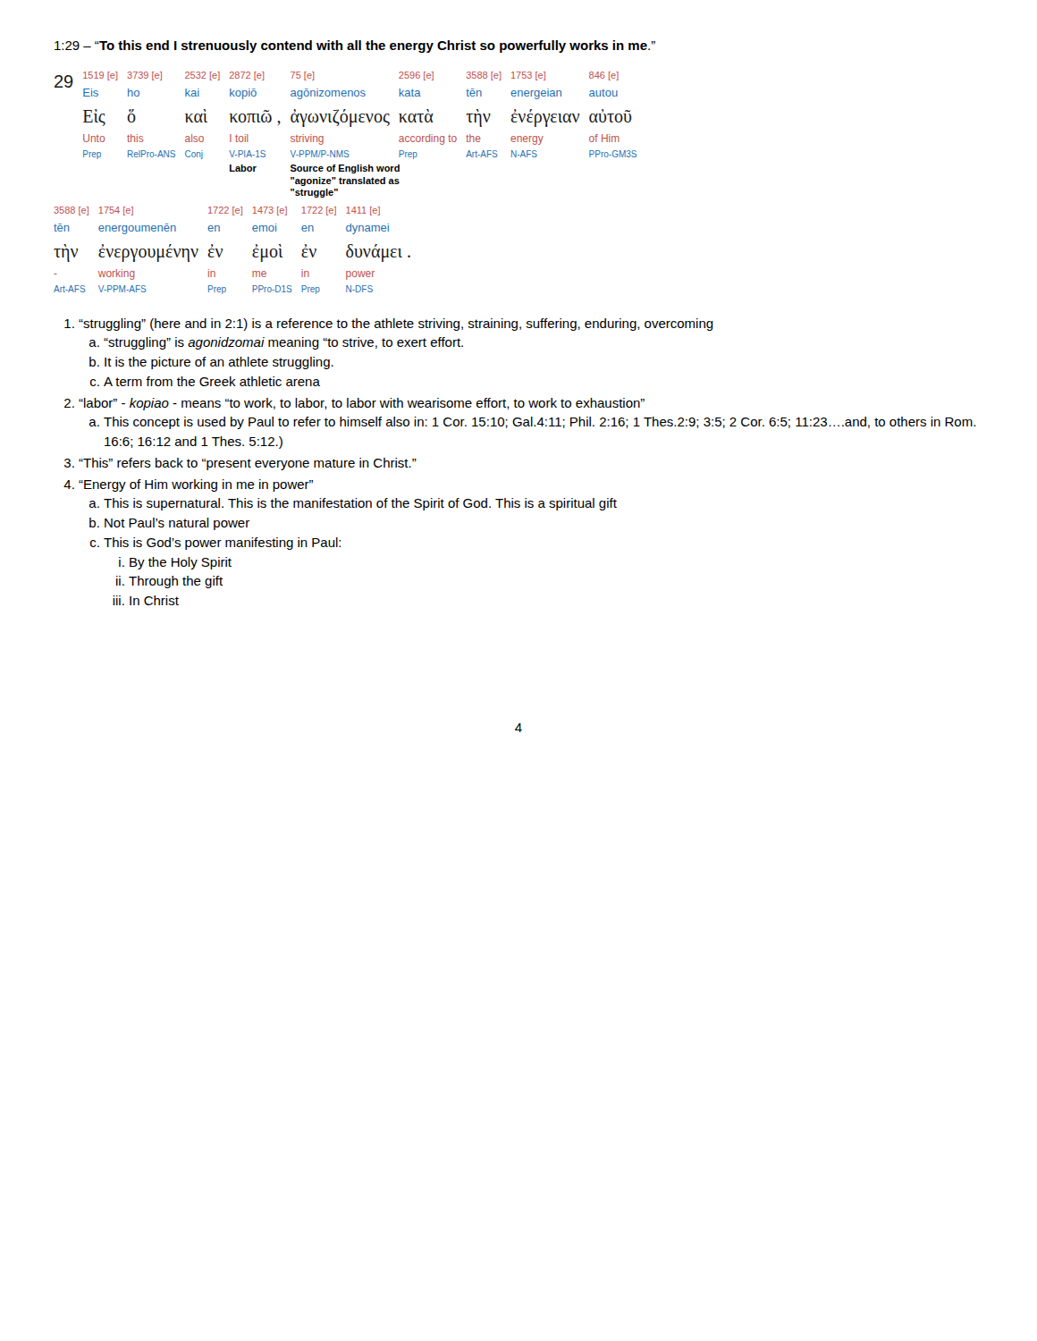1:29 – “To this end I strenuously contend with all the energy Christ so powerfully works in me.”
| 29 | 1519 [e] | 3739 [e] | 2532 [e] | 2872 [e] | 75 [e] | 2596 [e] | 3588 [e] | 1753 [e] | 846 [e] |
| Eis | ho | kai | kopiō | agōnizomenos | kata | tēn | energeian | autou |
| Εἰς | ὅ | καὶ | κοπιῶ , | ἀγωνιζόμενος | κατὰ | τὴν | ἐνέργειαν | αὐτοῦ |
| Unto | this | also | I toil | striving | according to | the | energy | of Him |
| Prep | RelPro-ANS | Conj | V-PIA-1S | V-PPM/P-NMS | Prep | Art-AFS | N-AFS | PPro-GM3S |
| | | | | Labor | Source of English word "agonize" translated as "struggle" | | | |
| 3588 [e] | 1754 [e] | 1722 [e] | 1473 [e] | 1722 [e] | 1411 [e] |
| tēn | energoumenēn | en | emoi | en | dynamei |
| τὴν | ἐνεργουμένην | ἐν | ἐμοὶ | ἐν | δυνάμει . |
| - | working | in | me | in | power |
| Art-AFS | V-PPM-AFS | Prep | PPro-D1S | Prep | N-DFS |
“struggling” (here and in 2:1) is a reference to the athlete striving, straining, suffering, enduring, overcoming
“struggling” is agonidzomai meaning “to strive, to exert effort.
It is the picture of an athlete struggling.
A term from the Greek athletic arena
“labor” - kopiao - means “to work, to labor, to labor with wearisome effort, to work to exhaustion”
This concept is used by Paul to refer to himself also in: 1 Cor. 15:10; Gal.4:11; Phil. 2:16; 1 Thes.2:9; 3:5; 2 Cor. 6:5; 11:23….and, to others in Rom. 16:6; 16:12 and 1 Thes. 5:12.)
“This” refers back to “present everyone mature in Christ.”
“Energy of Him working in me in power”
This is supernatural. This is the manifestation of the Spirit of God. This is a spiritual gift
Not Paul’s natural power
This is God’s power manifesting in Paul:
By the Holy Spirit
Through the gift
In Christ
4